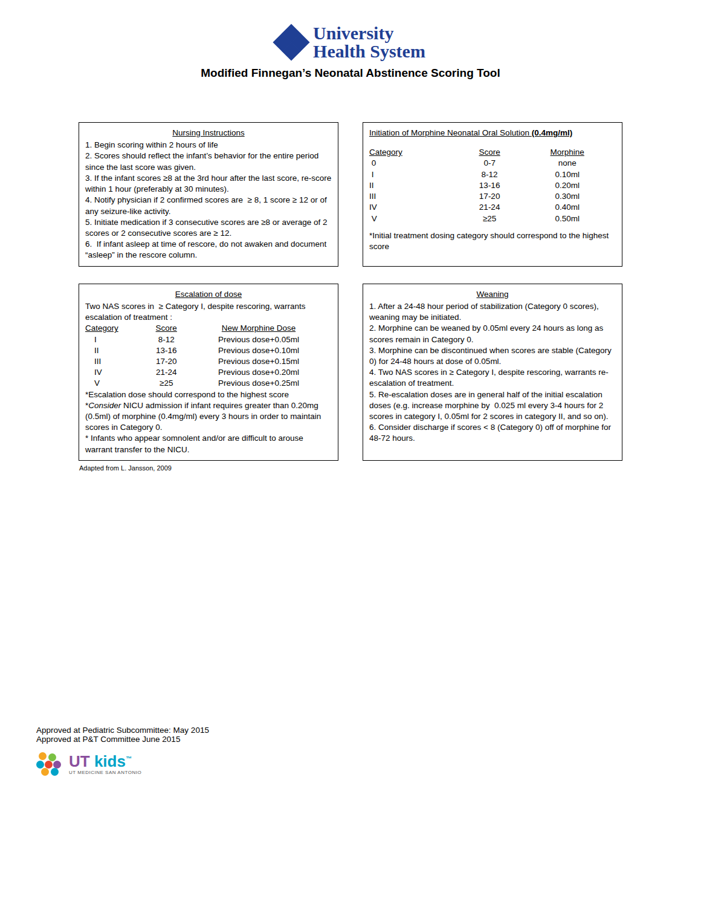University
Health System
Modified Finnegan’s Neonatal Abstinence Scoring Tool
Nursing Instructions
1. Begin scoring within 2 hours of life
2. Scores should reflect the infant’s behavior for the entire period since the last score was given.
3. If the infant scores ≥8 at the 3rd hour after the last score, re-score within 1 hour (preferably at 30 minutes).
4. Notify physician if 2 confirmed scores are ≥ 8, 1 score ≥ 12 or of any seizure-like activity.
5. Initiate medication if 3 consecutive scores are ≥8 or average of 2 scores or 2 consecutive scores are ≥ 12.
6. If infant asleep at time of rescore, do not awaken and document “asleep” in the rescore column.
Initiation of Morphine Neonatal Oral Solution (0.4mg/ml)
| Category | Score | Morphine |
| --- | --- | --- |
| 0 | 0-7 | none |
| I | 8-12 | 0.10ml |
| II | 13-16 | 0.20ml |
| III | 17-20 | 0.30ml |
| IV | 21-24 | 0.40ml |
| V | ≥25 | 0.50ml |
*Initial treatment dosing category should correspond to the highest score
Escalation of dose
Two NAS scores in ≥ Category I, despite rescoring, warrants escalation of treatment :
| Category | Score | New Morphine Dose |
| --- | --- | --- |
| I | 8-12 | Previous dose+0.05ml |
| II | 13-16 | Previous dose+0.10ml |
| III | 17-20 | Previous dose+0.15ml |
| IV | 21-24 | Previous dose+0.20ml |
| V | ≥25 | Previous dose+0.25ml |
*Escalation dose should correspond to the highest score
*Consider NICU admission if infant requires greater than 0.20mg (0.5ml) of morphine (0.4mg/ml) every 3 hours in order to maintain scores in Category 0.
* Infants who appear somnolent and/or are difficult to arouse warrant transfer to the NICU.
Weaning
1. After a 24-48 hour period of stabilization (Category 0 scores), weaning may be initiated.
2. Morphine can be weaned by 0.05ml every 24 hours as long as scores remain in Category 0.
3. Morphine can be discontinued when scores are stable (Category 0) for 24-48 hours at dose of 0.05ml.
4. Two NAS scores in ≥ Category I, despite rescoring, warrants re-escalation of treatment.
5. Re-escalation doses are in general half of the initial escalation doses (e.g. increase morphine by 0.025 ml every 3-4 hours for 2 scores in category I, 0.05ml for 2 scores in category II, and so on).
6. Consider discharge if scores < 8 (Category 0) off of morphine for 48-72 hours.
Adapted from L. Jansson, 2009
Approved at Pediatric Subcommittee: May 2015
Approved at P&T Committee June 2015
UT kids™
UT MEDICINE SAN ANTONIO